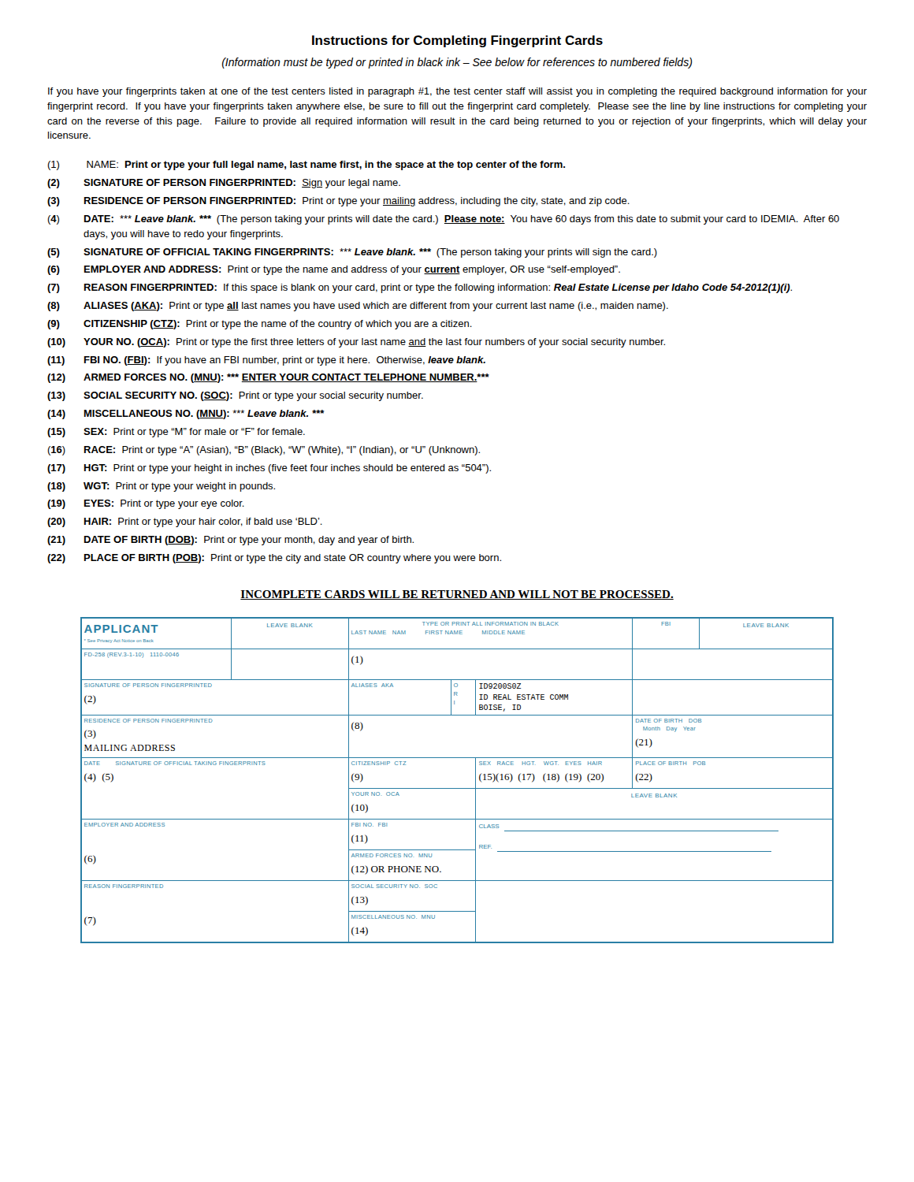Instructions for Completing Fingerprint Cards
(Information must be typed or printed in black ink – See below for references to numbered fields)
If you have your fingerprints taken at one of the test centers listed in paragraph #1, the test center staff will assist you in completing the required background information for your fingerprint record. If you have your fingerprints taken anywhere else, be sure to fill out the fingerprint card completely. Please see the line by line instructions for completing your card on the reverse of this page. Failure to provide all required information will result in the card being returned to you or rejection of your fingerprints, which will delay your licensure.
(1) NAME: Print or type your full legal name, last name first, in the space at the top center of the form.
(2) SIGNATURE OF PERSON FINGERPRINTED: Sign your legal name.
(3) RESIDENCE OF PERSON FINGERPRINTED: Print or type your mailing address, including the city, state, and zip code.
(4) DATE: *** Leave blank. *** (The person taking your prints will date the card.) Please note: You have 60 days from this date to submit your card to IDEMIA. After 60 days, you will have to redo your fingerprints.
(5) SIGNATURE OF OFFICIAL TAKING FINGERPRINTS: *** Leave blank. *** (The person taking your prints will sign the card.)
(6) EMPLOYER AND ADDRESS: Print or type the name and address of your current employer, OR use “self-employed”.
(7) REASON FINGERPRINTED: If this space is blank on your card, print or type the following information: Real Estate License per Idaho Code 54-2012(1)(i).
(8) ALIASES (AKA): Print or type all last names you have used which are different from your current last name (i.e., maiden name).
(9) CITIZENSHIP (CTZ): Print or type the name of the country of which you are a citizen.
(10) YOUR NO. (OCA): Print or type the first three letters of your last name and the last four numbers of your social security number.
(11) FBI NO. (FBI): If you have an FBI number, print or type it here. Otherwise, leave blank.
(12) ARMED FORCES NO. (MNU): *** ENTER YOUR CONTACT TELEPHONE NUMBER.***
(13) SOCIAL SECURITY NO. (SOC): Print or type your social security number.
(14) MISCELLANEOUS NO. (MNU): *** Leave blank. ***
(15) SEX: Print or type “M” for male or “F” for female.
(16) RACE: Print or type “A” (Asian), “B” (Black), “W” (White), “I” (Indian), or “U” (Unknown).
(17) HGT: Print or type your height in inches (five feet four inches should be entered as “504”).
(18) WGT: Print or type your weight in pounds.
(19) EYES: Print or type your eye color.
(20) HAIR: Print or type your hair color, if bald use ‘BLD’.
(21) DATE OF BIRTH (DOB): Print or type your month, day and year of birth.
(22) PLACE OF BIRTH (POB): Print or type the city and state OR country where you were born.
INCOMPLETE CARDS WILL BE RETURNED AND WILL NOT BE PROCESSED.
| APPLICANT * See Privacy Act Notice on Back | LEAVE BLANK | TYPE OR PRINT ALL INFORMATION IN BLACK LAST NAME NAM FIRST NAME MIDDLE NAME | FBI | LEAVE BLANK |
| FD-258 (REV.3-1-10) 1110-0046 | | (1) | |
| SIGNATURE OF PERSON FINGERPRINTED (2) | ALIASES AKA | O R I | ID9200S0Z ID REAL ESTATE COMM BOISE, ID | |
| RESIDENCE OF PERSON FINGERPRINTED (3) MAILING ADDRESS | (8) | DATE OF BIRTH DOB Month Day Year (21) |
| DATE SIGNATURE OF OFFICIAL TAKING FINGERPRINTS (4) (5) | CITIZENSHIP CTZ (9) | SEX RACE HGT. WGT. EYES HAIR (15)(16) (17) (18) (19) (20) | PLACE OF BIRTH POB (22) |
| YOUR NO. OCA (10) | LEAVE BLANK |
| EMPLOYER AND ADDRESS (6) | FBI NO. FBI (11) | CLASS REF. |
| ARMED FORCES NO. MNU (12) OR PHONE NO. |
| REASON FINGERPRINTED (7) | SOCIAL SECURITY NO. SOC (13) | |
| MISCELLANEOUS NO. MNU (14) |